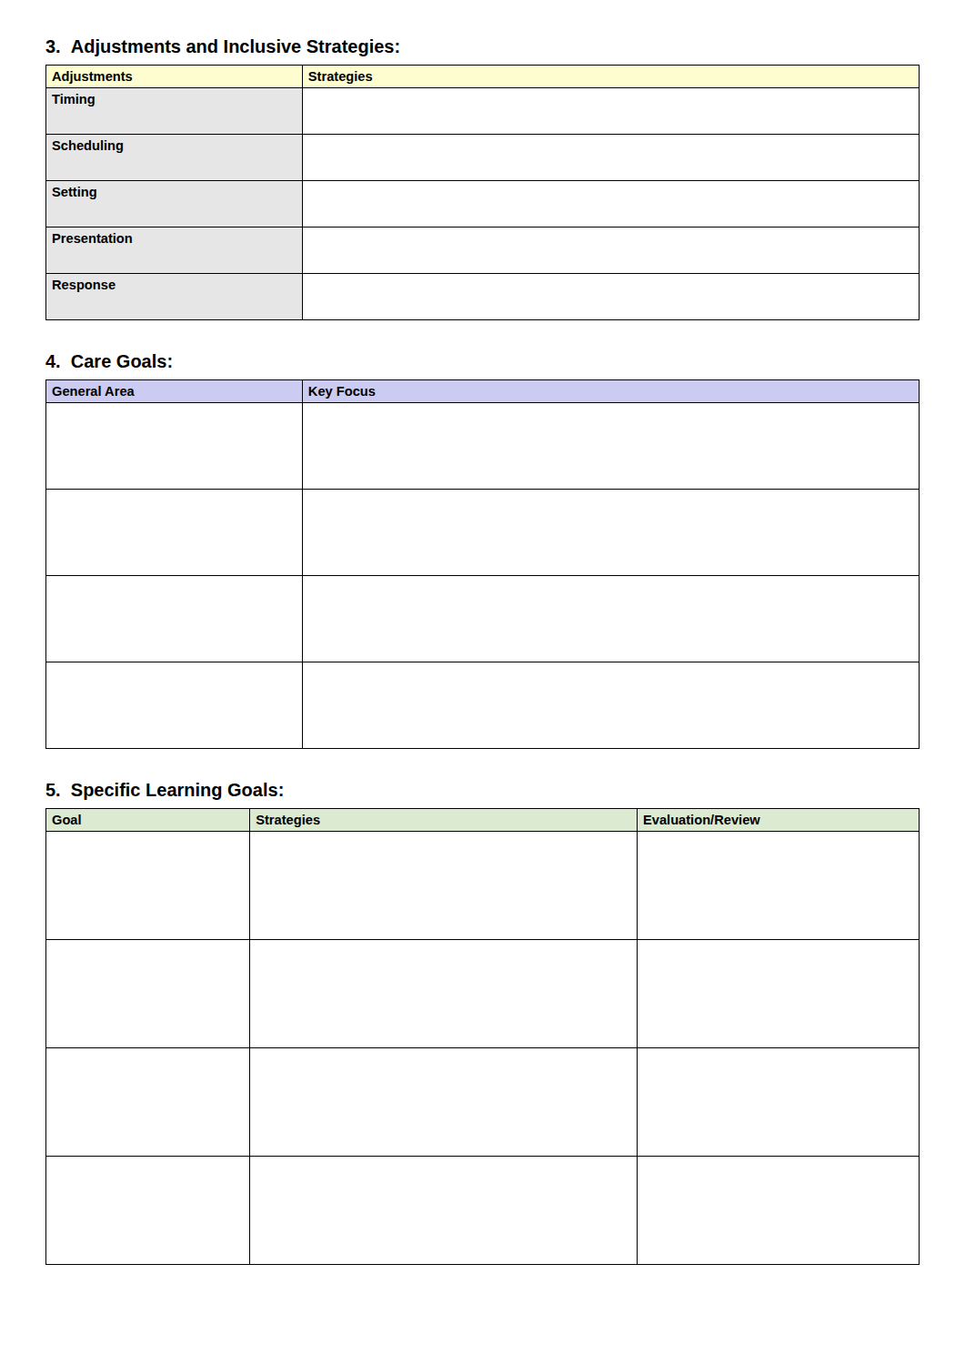3. Adjustments and Inclusive Strategies:
| Adjustments | Strategies |
| --- | --- |
| Timing | |
| Scheduling | |
| Setting | |
| Presentation | |
| Response | |
4. Care Goals:
| General Area | Key Focus |
| --- | --- |
5. Specific Learning Goals:
| Goal | Strategies | Evaluation/Review |
| --- | --- | --- |